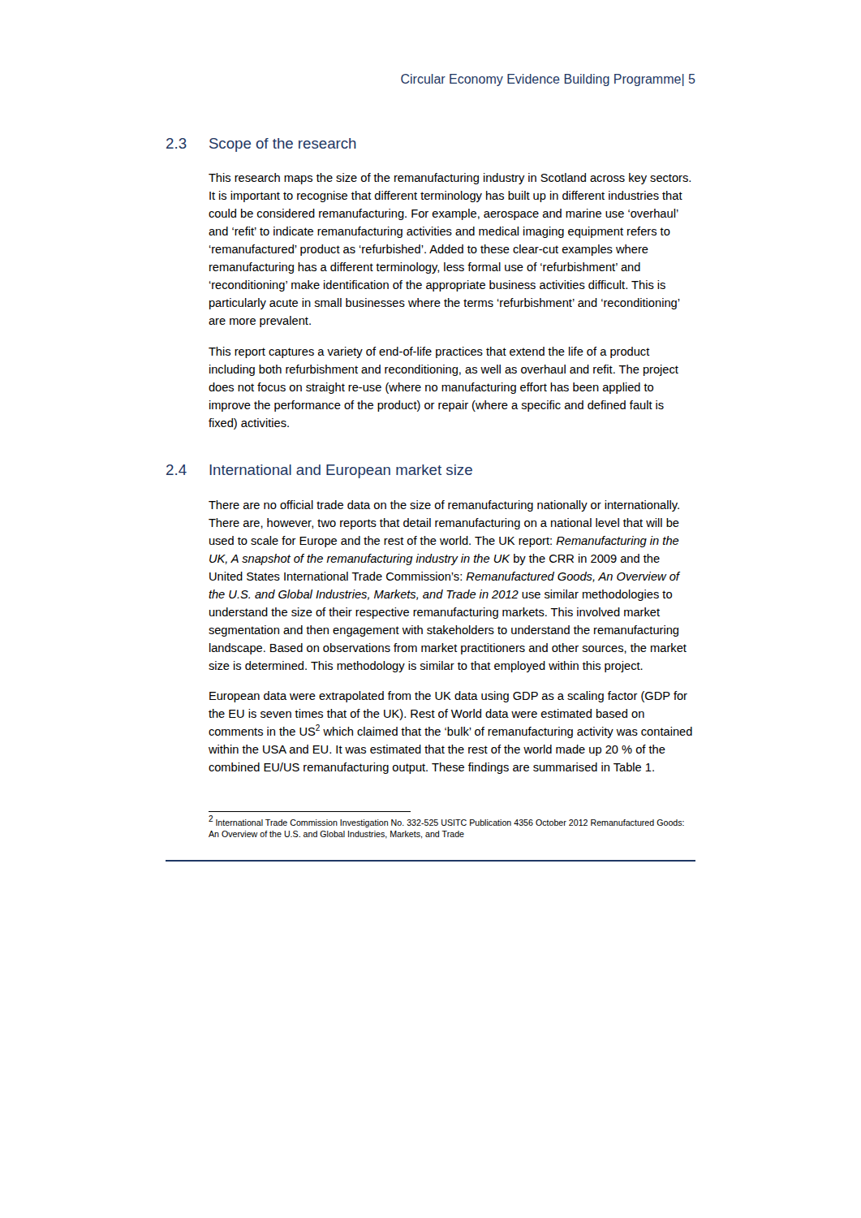Circular Economy Evidence Building Programme| 5
2.3 Scope of the research
This research maps the size of the remanufacturing industry in Scotland across key sectors. It is important to recognise that different terminology has built up in different industries that could be considered remanufacturing. For example, aerospace and marine use ‘overhaul’ and ‘refit’ to indicate remanufacturing activities and medical imaging equipment refers to ‘remanufactured’ product as ‘refurbished’. Added to these clear-cut examples where remanufacturing has a different terminology, less formal use of ‘refurbishment’ and ‘reconditioning’ make identification of the appropriate business activities difficult. This is particularly acute in small businesses where the terms ‘refurbishment’ and ‘reconditioning’ are more prevalent.
This report captures a variety of end-of-life practices that extend the life of a product including both refurbishment and reconditioning, as well as overhaul and refit. The project does not focus on straight re-use (where no manufacturing effort has been applied to improve the performance of the product) or repair (where a specific and defined fault is fixed) activities.
2.4 International and European market size
There are no official trade data on the size of remanufacturing nationally or internationally. There are, however, two reports that detail remanufacturing on a national level that will be used to scale for Europe and the rest of the world. The UK report: Remanufacturing in the UK, A snapshot of the remanufacturing industry in the UK by the CRR in 2009 and the United States International Trade Commission’s: Remanufactured Goods, An Overview of the U.S. and Global Industries, Markets, and Trade in 2012 use similar methodologies to understand the size of their respective remanufacturing markets. This involved market segmentation and then engagement with stakeholders to understand the remanufacturing landscape. Based on observations from market practitioners and other sources, the market size is determined. This methodology is similar to that employed within this project.
European data were extrapolated from the UK data using GDP as a scaling factor (GDP for the EU is seven times that of the UK). Rest of World data were estimated based on comments in the US2 which claimed that the ‘bulk’ of remanufacturing activity was contained within the USA and EU. It was estimated that the rest of the world made up 20 % of the combined EU/US remanufacturing output. These findings are summarised in Table 1.
2 International Trade Commission Investigation No. 332-525 USITC Publication 4356 October 2012 Remanufactured Goods: An Overview of the U.S. and Global Industries, Markets, and Trade